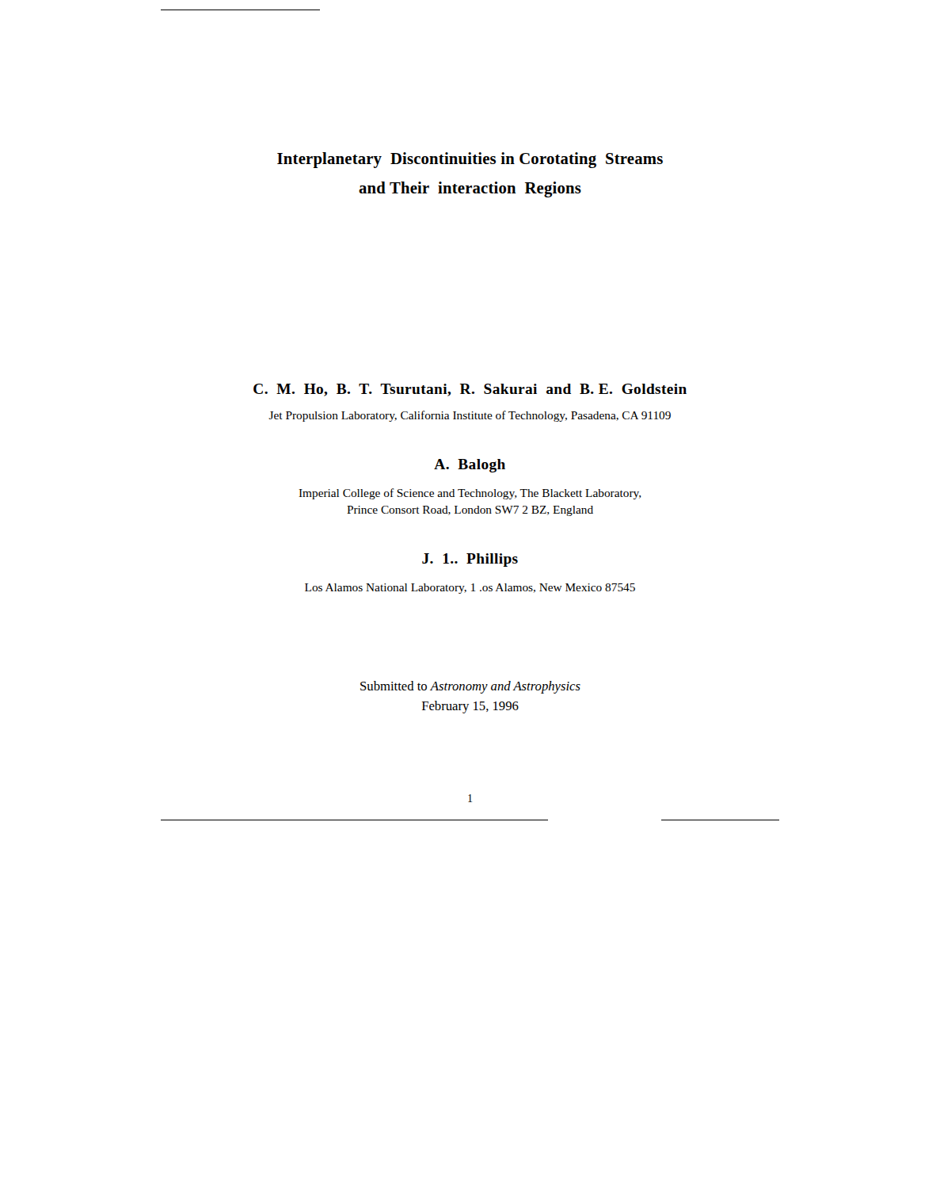Interplanetary Discontinuities in Corotating Streams and Their interaction Regions
C. M. Ho, B. T. Tsurutani, R. Sakurai and B. E. Goldstein
Jet Propulsion Laboratory, California Institute of Technology, Pasadena, CA 91109
A. Balogh
Imperial College of Science and Technology, The Blackett Laboratory,
Prince Consort Road, London SW7 2 BZ, England
J. 1.. Phillips
Los Alamos National Laboratory, 1 .os Alamos, New Mexico 87545
Submitted to Astronomy and Astrophysics
February 15, 1996
1